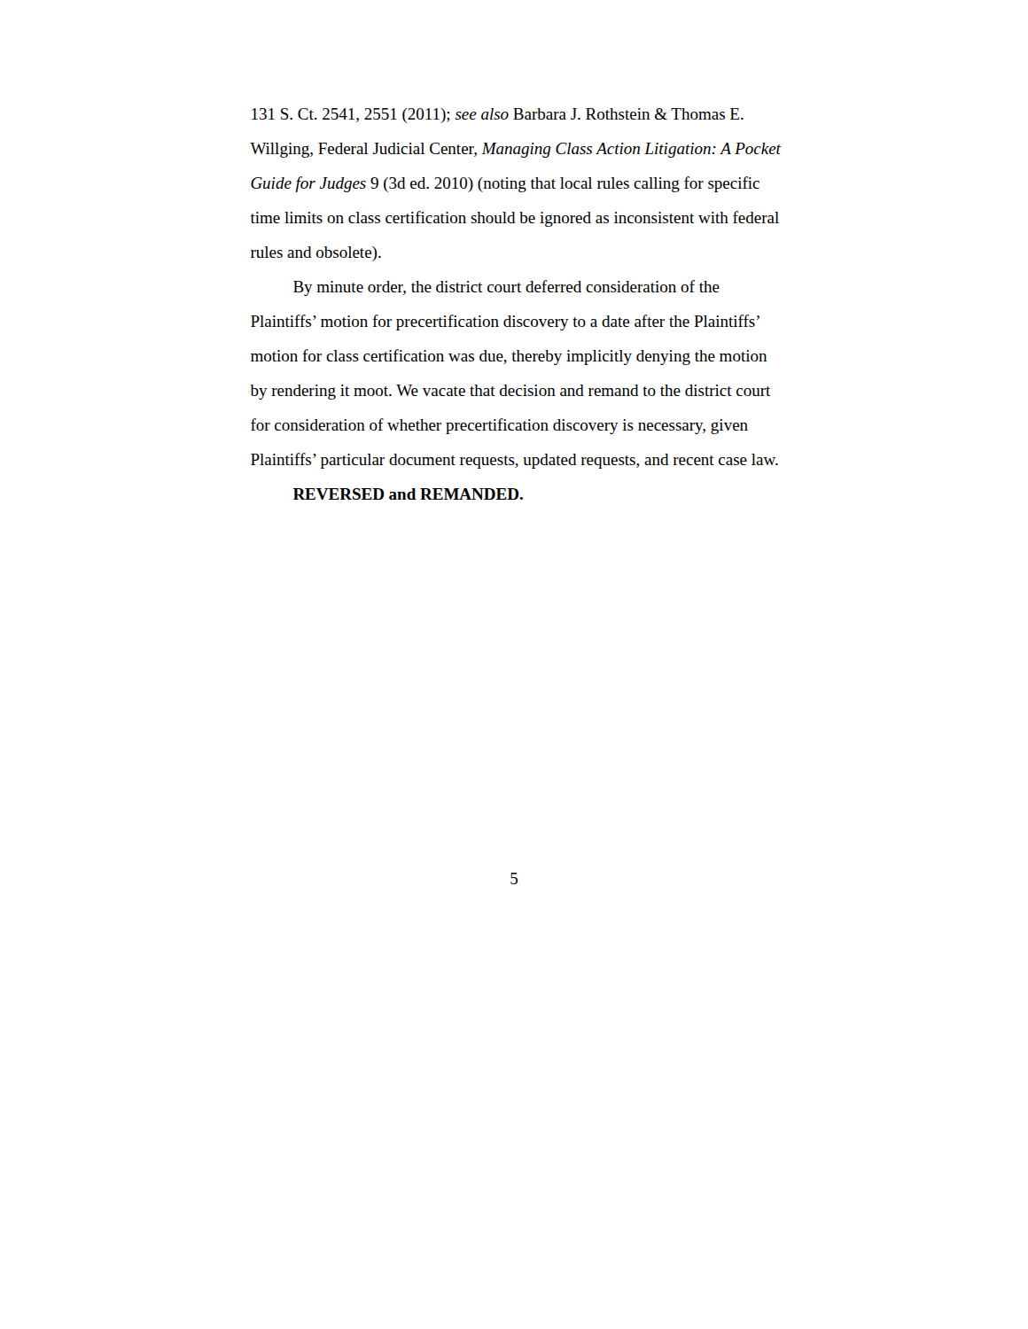131 S. Ct. 2541, 2551 (2011); see also Barbara J. Rothstein & Thomas E. Willging, Federal Judicial Center, Managing Class Action Litigation: A Pocket Guide for Judges 9 (3d ed. 2010) (noting that local rules calling for specific time limits on class certification should be ignored as inconsistent with federal rules and obsolete).
By minute order, the district court deferred consideration of the Plaintiffs’ motion for precertification discovery to a date after the Plaintiffs’ motion for class certification was due, thereby implicitly denying the motion by rendering it moot. We vacate that decision and remand to the district court for consideration of whether precertification discovery is necessary, given Plaintiffs’ particular document requests, updated requests, and recent case law.
REVERSED and REMANDED.
5